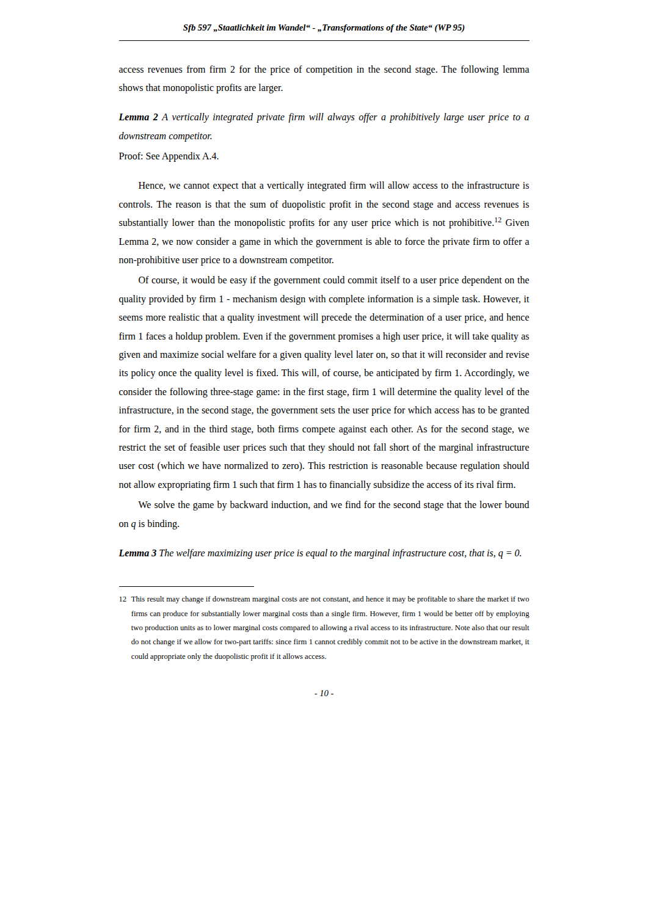Sfb 597 „Staatlichkeit im Wandel“ - „Transformations of the State“ (WP 95)
access revenues from firm 2 for the price of competition in the second stage. The following lemma shows that monopolistic profits are larger.
Lemma 2 A vertically integrated private firm will always offer a prohibitively large user price to a downstream competitor.
Proof: See Appendix A.4.
Hence, we cannot expect that a vertically integrated firm will allow access to the infrastructure is controls. The reason is that the sum of duopolistic profit in the second stage and access revenues is substantially lower than the monopolistic profits for any user price which is not prohibitive.12 Given Lemma 2, we now consider a game in which the government is able to force the private firm to offer a non-prohibitive user price to a downstream competitor.
Of course, it would be easy if the government could commit itself to a user price dependent on the quality provided by firm 1 - mechanism design with complete information is a simple task. However, it seems more realistic that a quality investment will precede the determination of a user price, and hence firm 1 faces a holdup problem. Even if the government promises a high user price, it will take quality as given and maximize social welfare for a given quality level later on, so that it will reconsider and revise its policy once the quality level is fixed. This will, of course, be anticipated by firm 1. Accordingly, we consider the following three-stage game: in the first stage, firm 1 will determine the quality level of the infrastructure, in the second stage, the government sets the user price for which access has to be granted for firm 2, and in the third stage, both firms compete against each other. As for the second stage, we restrict the set of feasible user prices such that they should not fall short of the marginal infrastructure user cost (which we have normalized to zero). This restriction is reasonable because regulation should not allow expropriating firm 1 such that firm 1 has to financially subsidize the access of its rival firm.
We solve the game by backward induction, and we find for the second stage that the lower bound on q is binding.
Lemma 3 The welfare maximizing user price is equal to the marginal infrastructure cost, that is, q = 0.
12 This result may change if downstream marginal costs are not constant, and hence it may be profitable to share the market if two firms can produce for substantially lower marginal costs than a single firm. However, firm 1 would be better off by employing two production units as to lower marginal costs compared to allowing a rival access to its infrastructure. Note also that our result do not change if we allow for two-part tariffs: since firm 1 cannot credibly commit not to be active in the downstream market, it could appropriate only the duopolistic profit if it allows access.
- 10 -